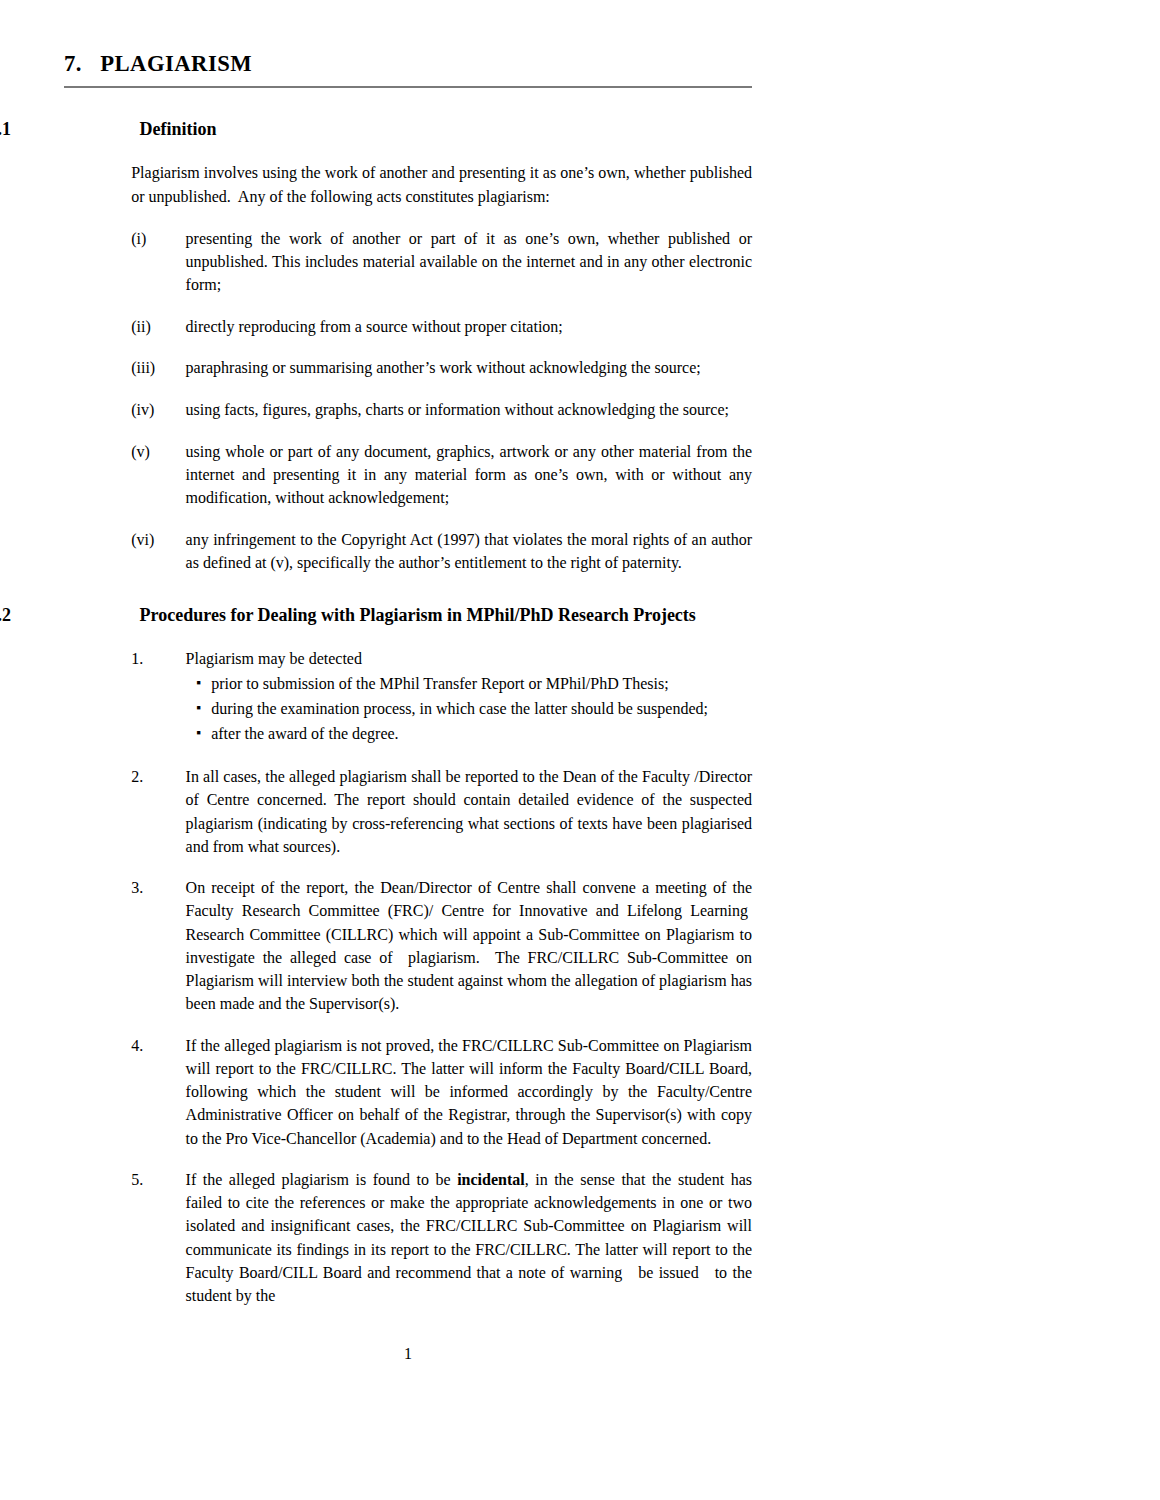7. PLAGIARISM
7.1 Definition
Plagiarism involves using the work of another and presenting it as one’s own, whether published or unpublished. Any of the following acts constitutes plagiarism:
(i) presenting the work of another or part of it as one’s own, whether published or unpublished. This includes material available on the internet and in any other electronic form;
(ii) directly reproducing from a source without proper citation;
(iii) paraphrasing or summarising another’s work without acknowledging the source;
(iv) using facts, figures, graphs, charts or information without acknowledging the source;
(v) using whole or part of any document, graphics, artwork or any other material from the internet and presenting it in any material form as one’s own, with or without any modification, without acknowledgement;
(vi) any infringement to the Copyright Act (1997) that violates the moral rights of an author as defined at (v), specifically the author’s entitlement to the right of paternity.
7.2 Procedures for Dealing with Plagiarism in MPhil/PhD Research Projects
1. Plagiarism may be detected
prior to submission of the MPhil Transfer Report or MPhil/PhD Thesis;
during the examination process, in which case the latter should be suspended;
after the award of the degree.
2. In all cases, the alleged plagiarism shall be reported to the Dean of the Faculty /Director of Centre concerned. The report should contain detailed evidence of the suspected plagiarism (indicating by cross-referencing what sections of texts have been plagiarised and from what sources).
3. On receipt of the report, the Dean/Director of Centre shall convene a meeting of the Faculty Research Committee (FRC)/ Centre for Innovative and Lifelong Learning Research Committee (CILLRC) which will appoint a Sub-Committee on Plagiarism to investigate the alleged case of plagiarism. The FRC/CILLRC Sub-Committee on Plagiarism will interview both the student against whom the allegation of plagiarism has been made and the Supervisor(s).
4. If the alleged plagiarism is not proved, the FRC/CILLRC Sub-Committee on Plagiarism will report to the FRC/CILLRC. The latter will inform the Faculty Board/CILL Board, following which the student will be informed accordingly by the Faculty/Centre Administrative Officer on behalf of the Registrar, through the Supervisor(s) with copy to the Pro Vice-Chancellor (Academia) and to the Head of Department concerned.
5. If the alleged plagiarism is found to be incidental, in the sense that the student has failed to cite the references or make the appropriate acknowledgements in one or two isolated and insignificant cases, the FRC/CILLRC Sub-Committee on Plagiarism will communicate its findings in its report to the FRC/CILLRC. The latter will report to the Faculty Board/CILL Board and recommend that a note of warning be issued to the student by the
1